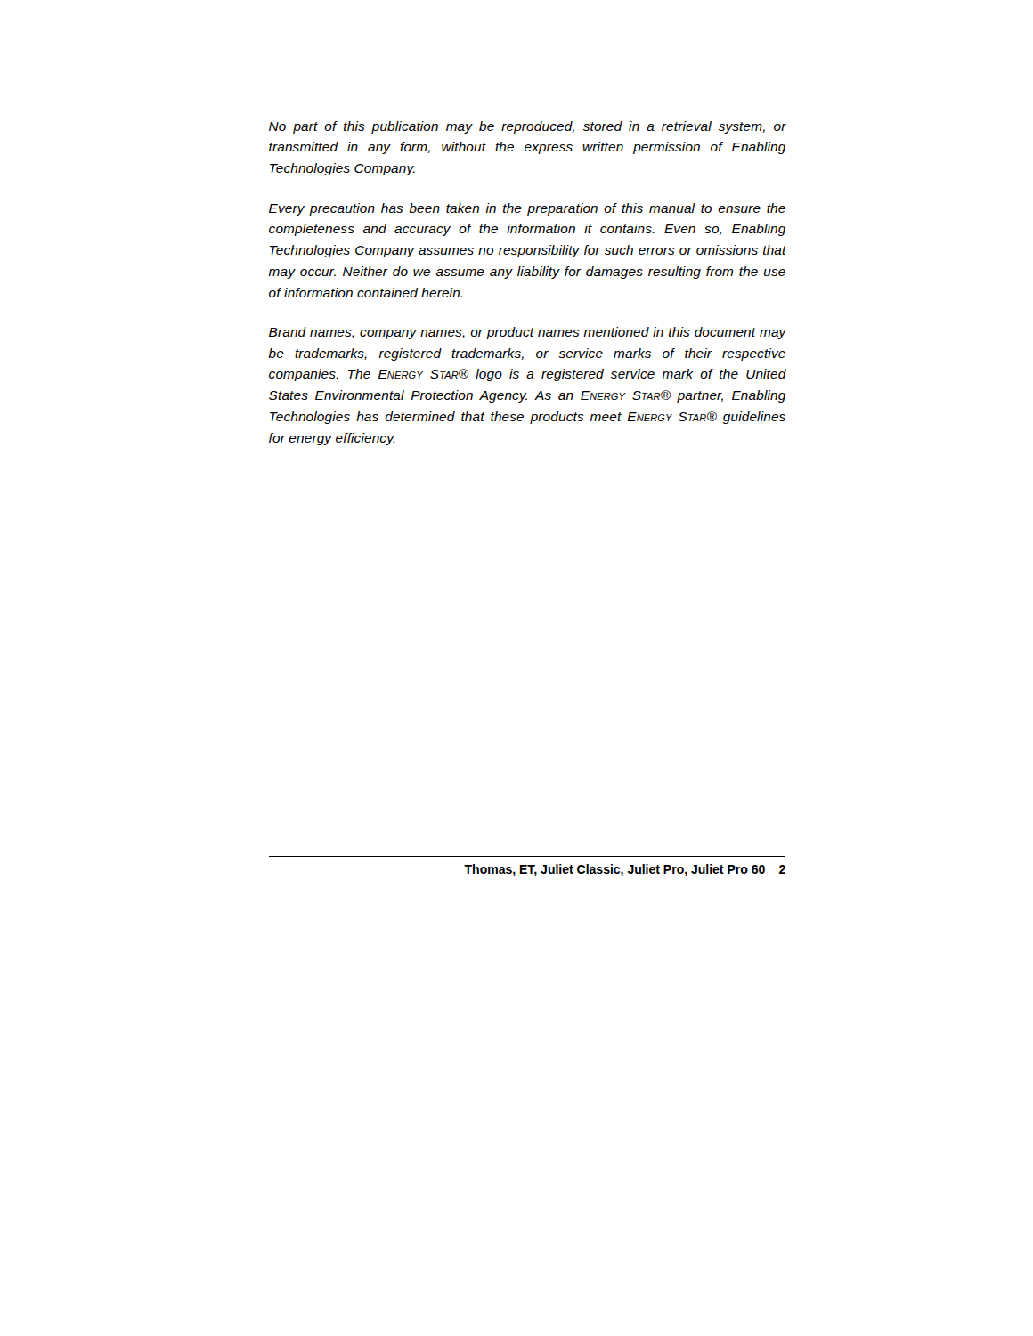No part of this publication may be reproduced, stored in a retrieval system, or transmitted in any form, without the express written permission of Enabling Technologies Company.
Every precaution has been taken in the preparation of this manual to ensure the completeness and accuracy of the information it contains. Even so, Enabling Technologies Company assumes no responsibility for such errors or omissions that may occur. Neither do we assume any liability for damages resulting from the use of information contained herein.
Brand names, company names, or product names mentioned in this document may be trademarks, registered trademarks, or service marks of their respective companies. The Energy Star® logo is a registered service mark of the United States Environmental Protection Agency. As an Energy Star® partner, Enabling Technologies has determined that these products meet Energy Star® guidelines for energy efficiency.
Thomas, ET, Juliet Classic, Juliet Pro, Juliet Pro 602